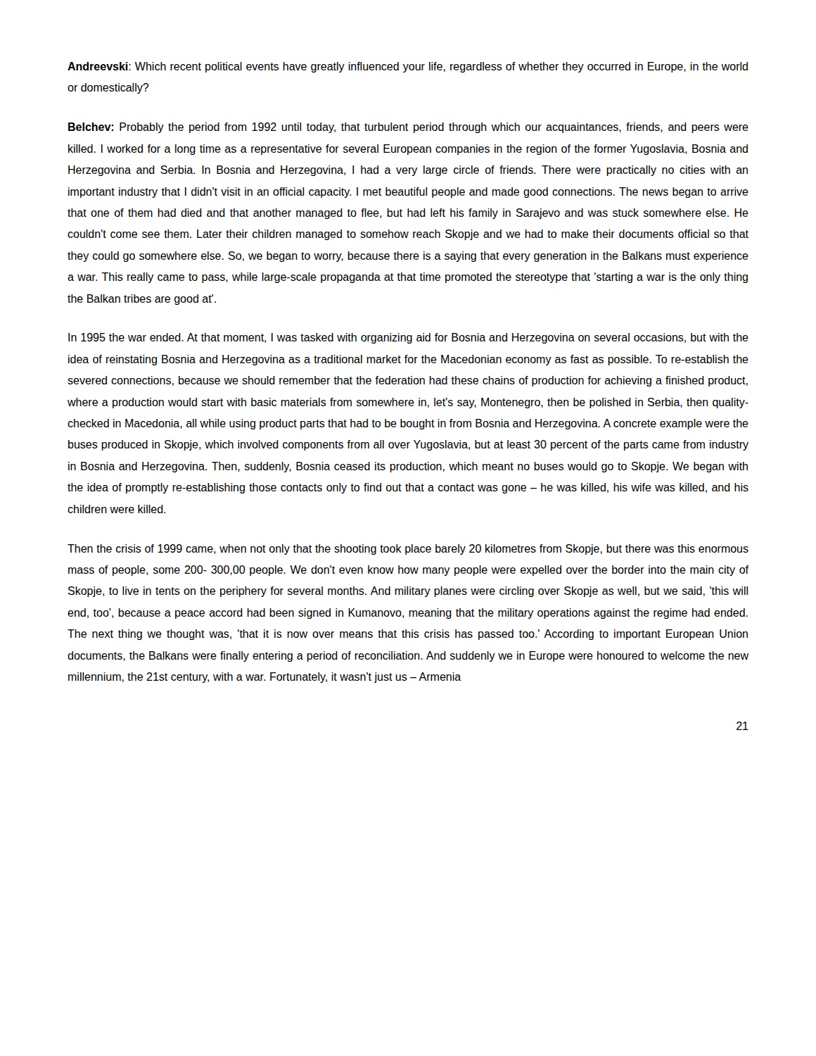Andreevski: Which recent political events have greatly influenced your life, regardless of whether they occurred in Europe, in the world or domestically?
Belchev: Probably the period from 1992 until today, that turbulent period through which our acquaintances, friends, and peers were killed. I worked for a long time as a representative for several European companies in the region of the former Yugoslavia, Bosnia and Herzegovina and Serbia. In Bosnia and Herzegovina, I had a very large circle of friends. There were practically no cities with an important industry that I didn't visit in an official capacity. I met beautiful people and made good connections. The news began to arrive that one of them had died and that another managed to flee, but had left his family in Sarajevo and was stuck somewhere else. He couldn't come see them. Later their children managed to somehow reach Skopje and we had to make their documents official so that they could go somewhere else. So, we began to worry, because there is a saying that every generation in the Balkans must experience a war. This really came to pass, while large-scale propaganda at that time promoted the stereotype that 'starting a war is the only thing the Balkan tribes are good at'.
In 1995 the war ended. At that moment, I was tasked with organizing aid for Bosnia and Herzegovina on several occasions, but with the idea of reinstating Bosnia and Herzegovina as a traditional market for the Macedonian economy as fast as possible. To re-establish the severed connections, because we should remember that the federation had these chains of production for achieving a finished product, where a production would start with basic materials from somewhere in, let's say, Montenegro, then be polished in Serbia, then quality-checked in Macedonia, all while using product parts that had to be bought in from Bosnia and Herzegovina. A concrete example were the buses produced in Skopje, which involved components from all over Yugoslavia, but at least 30 percent of the parts came from industry in Bosnia and Herzegovina. Then, suddenly, Bosnia ceased its production, which meant no buses would go to Skopje. We began with the idea of promptly re-establishing those contacts only to find out that a contact was gone – he was killed, his wife was killed, and his children were killed.
Then the crisis of 1999 came, when not only that the shooting took place barely 20 kilometres from Skopje, but there was this enormous mass of people, some 200- 300,00 people. We don't even know how many people were expelled over the border into the main city of Skopje, to live in tents on the periphery for several months. And military planes were circling over Skopje as well, but we said, 'this will end, too', because a peace accord had been signed in Kumanovo, meaning that the military operations against the regime had ended. The next thing we thought was, 'that it is now over means that this crisis has passed too.' According to important European Union documents, the Balkans were finally entering a period of reconciliation. And suddenly we in Europe were honoured to welcome the new millennium, the 21st century, with a war. Fortunately, it wasn't just us – Armenia
21